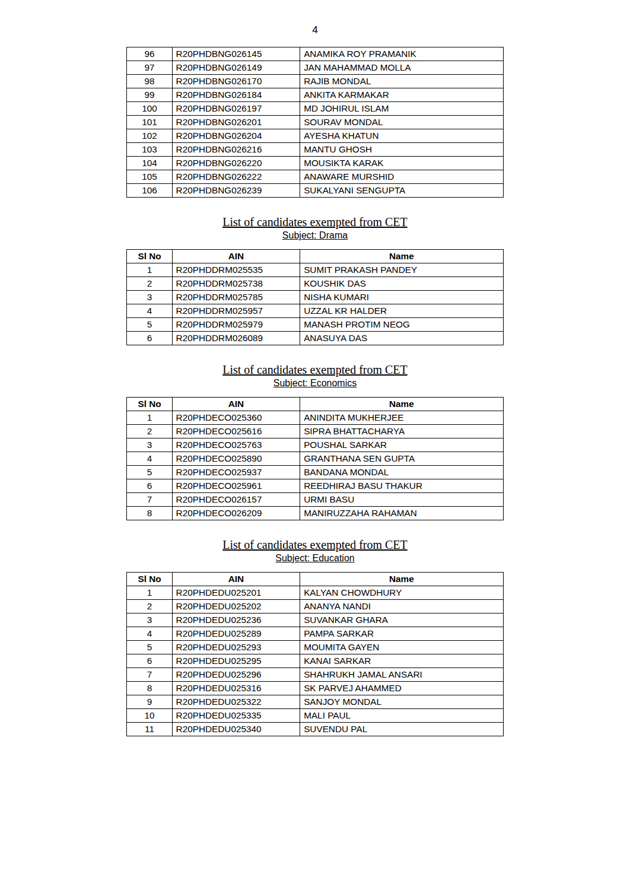4
| 96 | R20PHDBNG026145 | ANAMIKA ROY PRAMANIK |
| 97 | R20PHDBNG026149 | JAN MAHAMMAD MOLLA |
| 98 | R20PHDBNG026170 | RAJIB MONDAL |
| 99 | R20PHDBNG026184 | ANKITA KARMAKAR |
| 100 | R20PHDBNG026197 | MD JOHIRUL ISLAM |
| 101 | R20PHDBNG026201 | SOURAV MONDAL |
| 102 | R20PHDBNG026204 | AYESHA KHATUN |
| 103 | R20PHDBNG026216 | MANTU GHOSH |
| 104 | R20PHDBNG026220 | MOUSIKTA KARAK |
| 105 | R20PHDBNG026222 | ANAWARE MURSHID |
| 106 | R20PHDBNG026239 | SUKALYANI SENGUPTA |
List of candidates exempted from CET
Subject: Drama
| Sl No | AIN | Name |
| --- | --- | --- |
| 1 | R20PHDDRM025535 | SUMIT PRAKASH PANDEY |
| 2 | R20PHDDRM025738 | KOUSHIK DAS |
| 3 | R20PHDDRM025785 | NISHA KUMARI |
| 4 | R20PHDDRM025957 | UZZAL KR HALDER |
| 5 | R20PHDDRM025979 | MANASH PROTIM NEOG |
| 6 | R20PHDDRM026089 | ANASUYA DAS |
List of candidates exempted from CET
Subject: Economics
| Sl No | AIN | Name |
| --- | --- | --- |
| 1 | R20PHDECO025360 | ANINDITA MUKHERJEE |
| 2 | R20PHDECO025616 | SIPRA BHATTACHARYA |
| 3 | R20PHDECO025763 | POUSHAL SARKAR |
| 4 | R20PHDECO025890 | GRANTHANA SEN GUPTA |
| 5 | R20PHDECO025937 | BANDANA MONDAL |
| 6 | R20PHDECO025961 | REEDHIRAJ BASU THAKUR |
| 7 | R20PHDECO026157 | URMI BASU |
| 8 | R20PHDECO026209 | MANIRUZZAHA RAHAMAN |
List of candidates exempted from CET
Subject: Education
| Sl No | AIN | Name |
| --- | --- | --- |
| 1 | R20PHDEDU025201 | KALYAN CHOWDHURY |
| 2 | R20PHDEDU025202 | ANANYA NANDI |
| 3 | R20PHDEDU025236 | SUVANKAR GHARA |
| 4 | R20PHDEDU025289 | PAMPA SARKAR |
| 5 | R20PHDEDU025293 | MOUMITA GAYEN |
| 6 | R20PHDEDU025295 | KANAI SARKAR |
| 7 | R20PHDEDU025296 | SHAHRUKH JAMAL ANSARI |
| 8 | R20PHDEDU025316 | SK PARVEJ AHAMMED |
| 9 | R20PHDEDU025322 | SANJOY MONDAL |
| 10 | R20PHDEDU025335 | MALI PAUL |
| 11 | R20PHDEDU025340 | SUVENDU PAL |